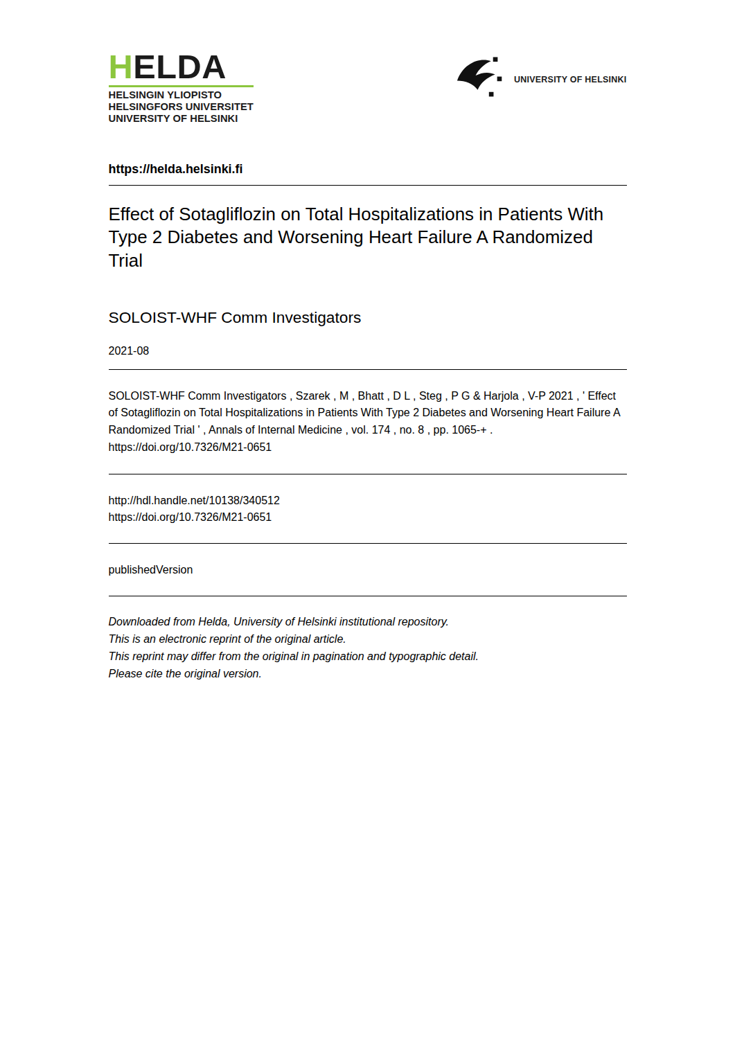HELDA
HELSINGIN YLIOPISTO HELSINGFORS UNIVERSITET UNIVERSITY OF HELSINKI
UNIVERSITY OF HELSINKI
https://helda.helsinki.fi
Effect of Sotagliflozin on Total Hospitalizations in Patients With Type 2 Diabetes and Worsening Heart Failure A Randomized Trial
SOLOIST-WHF Comm Investigators
2021-08
SOLOIST-WHF Comm Investigators , Szarek , M , Bhatt , D L , Steg , P G & Harjola , V-P 2021 , ' Effect of Sotagliflozin on Total Hospitalizations in Patients With Type 2 Diabetes and Worsening Heart Failure A Randomized Trial ' , Annals of Internal Medicine , vol. 174 , no. 8 , pp. 1065-+ . https://doi.org/10.7326/M21-0651
http://hdl.handle.net/10138/340512
https://doi.org/10.7326/M21-0651
publishedVersion
Downloaded from Helda, University of Helsinki institutional repository.
This is an electronic reprint of the original article.
This reprint may differ from the original in pagination and typographic detail.
Please cite the original version.